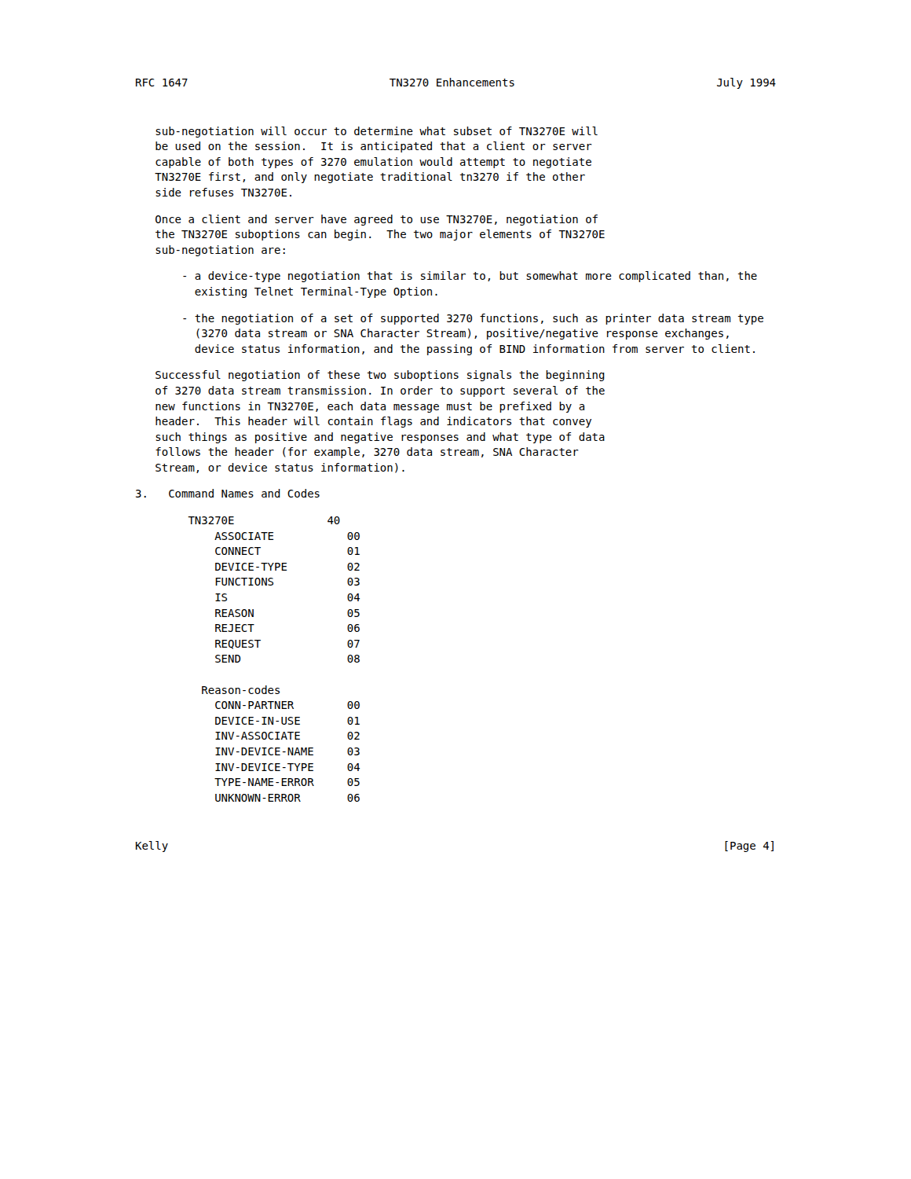RFC 1647 TN3270 Enhancements July 1994
sub-negotiation will occur to determine what subset of TN3270E will be used on the session. It is anticipated that a client or server capable of both types of 3270 emulation would attempt to negotiate TN3270E first, and only negotiate traditional tn3270 if the other side refuses TN3270E.
Once a client and server have agreed to use TN3270E, negotiation of the TN3270E suboptions can begin. The two major elements of TN3270E sub-negotiation are:
a device-type negotiation that is similar to, but somewhat more complicated than, the existing Telnet Terminal-Type Option.
the negotiation of a set of supported 3270 functions, such as printer data stream type (3270 data stream or SNA Character Stream), positive/negative response exchanges, device status information, and the passing of BIND information from server to client.
Successful negotiation of these two suboptions signals the beginning of 3270 data stream transmission. In order to support several of the new functions in TN3270E, each data message must be prefixed by a header. This header will contain flags and indicators that convey such things as positive and negative responses and what type of data follows the header (for example, 3270 data stream, SNA Character Stream, or device status information).
3. Command Names and Codes
        TN3270E              40
            ASSOCIATE           00
            CONNECT             01
            DEVICE-TYPE         02
            FUNCTIONS           03
            IS                  04
            REASON              05
            REJECT              06
            REQUEST             07
            SEND                08

          Reason-codes
            CONN-PARTNER        00
            DEVICE-IN-USE       01
            INV-ASSOCIATE       02
            INV-DEVICE-NAME     03
            INV-DEVICE-TYPE     04
            TYPE-NAME-ERROR     05
            UNKNOWN-ERROR       06
Kelly [Page 4]